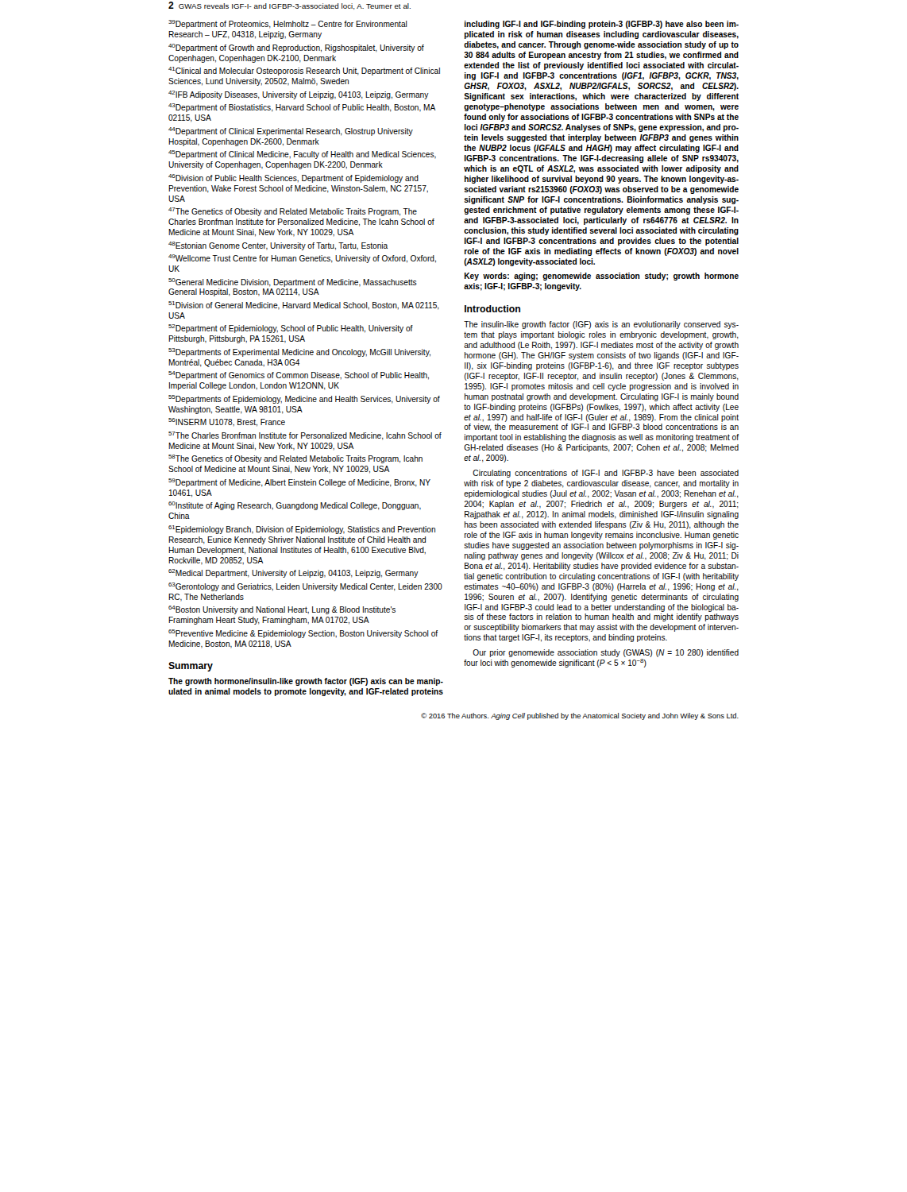2 GWAS reveals IGF-I- and IGFBP-3-associated loci, A. Teumer et al.
39Department of Proteomics, Helmholtz – Centre for Environmental Research – UFZ, 04318, Leipzig, Germany
40Department of Growth and Reproduction, Rigshospitalet, University of Copenhagen, Copenhagen DK-2100, Denmark
41Clinical and Molecular Osteoporosis Research Unit, Department of Clinical Sciences, Lund University, 20502, Malmö, Sweden
42IFB Adiposity Diseases, University of Leipzig, 04103, Leipzig, Germany
43Department of Biostatistics, Harvard School of Public Health, Boston, MA 02115, USA
44Department of Clinical Experimental Research, Glostrup University Hospital, Copenhagen DK-2600, Denmark
45Department of Clinical Medicine, Faculty of Health and Medical Sciences, University of Copenhagen, Copenhagen DK-2200, Denmark
46Division of Public Health Sciences, Department of Epidemiology and Prevention, Wake Forest School of Medicine, Winston-Salem, NC 27157, USA
47The Genetics of Obesity and Related Metabolic Traits Program, The Charles Bronfman Institute for Personalized Medicine, The Icahn School of Medicine at Mount Sinai, New York, NY 10029, USA
48Estonian Genome Center, University of Tartu, Tartu, Estonia
49Wellcome Trust Centre for Human Genetics, University of Oxford, Oxford, UK
50General Medicine Division, Department of Medicine, Massachusetts General Hospital, Boston, MA 02114, USA
51Division of General Medicine, Harvard Medical School, Boston, MA 02115, USA
52Department of Epidemiology, School of Public Health, University of Pittsburgh, Pittsburgh, PA 15261, USA
53Departments of Experimental Medicine and Oncology, McGill University, Montréal, Québec Canada, H3A 0G4
54Department of Genomics of Common Disease, School of Public Health, Imperial College London, London W12ONN, UK
55Departments of Epidemiology, Medicine and Health Services, University of Washington, Seattle, WA 98101, USA
56INSERM U1078, Brest, France
57The Charles Bronfman Institute for Personalized Medicine, Icahn School of Medicine at Mount Sinai, New York, NY 10029, USA
58The Genetics of Obesity and Related Metabolic Traits Program, Icahn School of Medicine at Mount Sinai, New York, NY 10029, USA
59Department of Medicine, Albert Einstein College of Medicine, Bronx, NY 10461, USA
60Institute of Aging Research, Guangdong Medical College, Dongguan, China
61Epidemiology Branch, Division of Epidemiology, Statistics and Prevention Research, Eunice Kennedy Shriver National Institute of Child Health and Human Development, National Institutes of Health, 6100 Executive Blvd, Rockville, MD 20852, USA
62Medical Department, University of Leipzig, 04103, Leipzig, Germany
63Gerontology and Geriatrics, Leiden University Medical Center, Leiden 2300 RC, The Netherlands
64Boston University and National Heart, Lung & Blood Institute's Framingham Heart Study, Framingham, MA 01702, USA
65Preventive Medicine & Epidemiology Section, Boston University School of Medicine, Boston, MA 02118, USA
Summary
The growth hormone/insulin-like growth factor (IGF) axis can be manipulated in animal models to promote longevity, and IGF-related proteins including IGF-I and IGF-binding protein-3 (IGFBP-3) have also been implicated in risk of human diseases including cardiovascular diseases, diabetes, and cancer. Through genome-wide association study of up to 30 884 adults of European ancestry from 21 studies, we confirmed and extended the list of previously identified loci associated with circulating IGF-I and IGFBP-3 concentrations (IGF1, IGFBP3, GCKR, TNS3, GHSR, FOXO3, ASXL2, NUBP2/IGFALS, SORCS2, and CELSR2). Significant sex interactions, which were characterized by different genotype–phenotype associations between men and women, were found only for associations of IGFBP-3 concentrations with SNPs at the loci IGFBP3 and SORCS2. Analyses of SNPs, gene expression, and protein levels suggested that interplay between IGFBP3 and genes within the NUBP2 locus (IGFALS and HAGH) may affect circulating IGF-I and IGFBP-3 concentrations. The IGF-I-decreasing allele of SNP rs934073, which is an eQTL of ASXL2, was associated with lower adiposity and higher likelihood of survival beyond 90 years. The known longevity-associated variant rs2153960 (FOXO3) was observed to be a genomewide significant SNP for IGF-I concentrations. Bioinformatics analysis suggested enrichment of putative regulatory elements among these IGF-I- and IGFBP-3-associated loci, particularly of rs646776 at CELSR2. In conclusion, this study identified several loci associated with circulating IGF-I and IGFBP-3 concentrations and provides clues to the potential role of the IGF axis in mediating effects of known (FOXO3) and novel (ASXL2) longevity-associated loci.
Key words: aging; genomewide association study; growth hormone axis; IGF-I; IGFBP-3; longevity.
Introduction
The insulin-like growth factor (IGF) axis is an evolutionarily conserved system that plays important biologic roles in embryonic development, growth, and adulthood (Le Roith, 1997). IGF-I mediates most of the activity of growth hormone (GH). The GH/IGF system consists of two ligands (IGF-I and IGF-II), six IGF-binding proteins (IGFBP-1-6), and three IGF receptor subtypes (IGF-I receptor, IGF-II receptor, and insulin receptor) (Jones & Clemmons, 1995). IGF-I promotes mitosis and cell cycle progression and is involved in human postnatal growth and development. Circulating IGF-I is mainly bound to IGF-binding proteins (IGFBPs) (Fowlkes, 1997), which affect activity (Lee et al., 1997) and half-life of IGF-I (Guler et al., 1989). From the clinical point of view, the measurement of IGF-I and IGFBP-3 blood concentrations is an important tool in establishing the diagnosis as well as monitoring treatment of GH-related diseases (Ho & Participants, 2007; Cohen et al., 2008; Melmed et al., 2009).
Circulating concentrations of IGF-I and IGFBP-3 have been associated with risk of type 2 diabetes, cardiovascular disease, cancer, and mortality in epidemiological studies (Juul et al., 2002; Vasan et al., 2003; Renehan et al., 2004; Kaplan et al., 2007; Friedrich et al., 2009; Burgers et al., 2011; Rajpathak et al., 2012). In animal models, diminished IGF-I/insulin signaling has been associated with extended lifespans (Ziv & Hu, 2011), although the role of the IGF axis in human longevity remains inconclusive. Human genetic studies have suggested an association between polymorphisms in IGF-I signaling pathway genes and longevity (Willcox et al., 2008; Ziv & Hu, 2011; Di Bona et al., 2014). Heritability studies have provided evidence for a substantial genetic contribution to circulating concentrations of IGF-I (with heritability estimates ~40–60%) and IGFBP-3 (80%) (Harrela et al., 1996; Hong et al., 1996; Souren et al., 2007). Identifying genetic determinants of circulating IGF-I and IGFBP-3 could lead to a better understanding of the biological basis of these factors in relation to human health and might identify pathways or susceptibility biomarkers that may assist with the development of interventions that target IGF-I, its receptors, and binding proteins.
Our prior genomewide association study (GWAS) (N = 10 280) identified four loci with genomewide significant (P < 5 × 10−8)
© 2016 The Authors. Aging Cell published by the Anatomical Society and John Wiley & Sons Ltd.